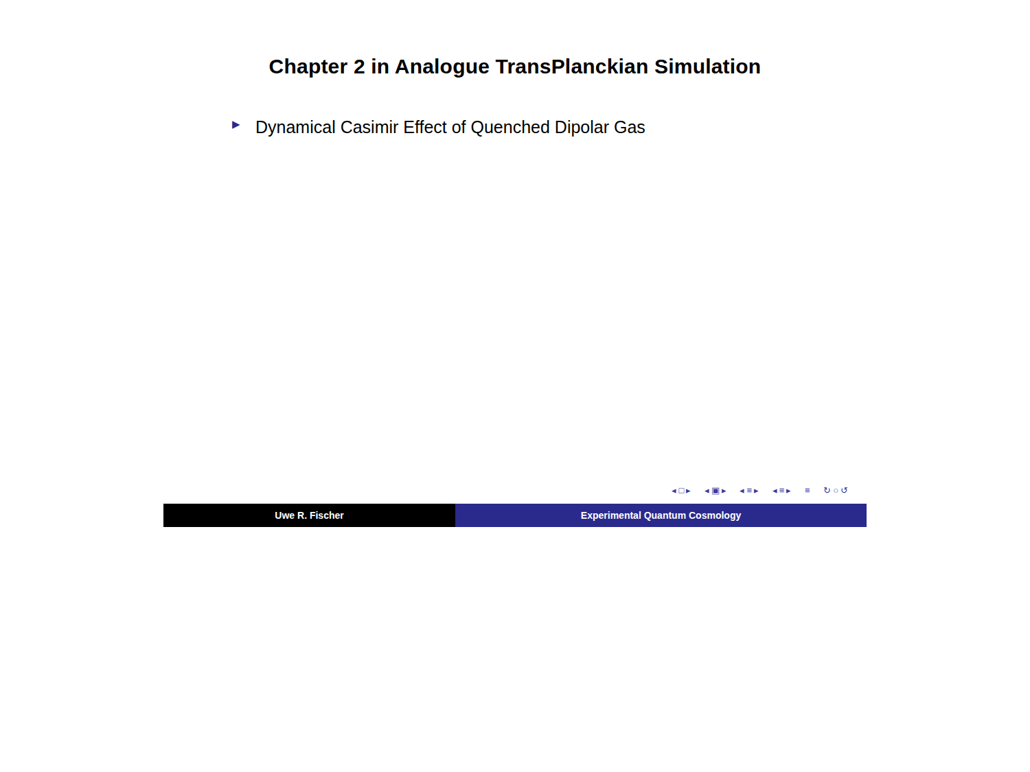Chapter 2 in Analogue TransPlanckian Simulation
Dynamical Casimir Effect of Quenched Dipolar Gas
◂□▸ ◂▣▸ ◂≡▸ ◂≡▸ ≡ ↻○↺
Uwe R. Fischer
Experimental Quantum Cosmology